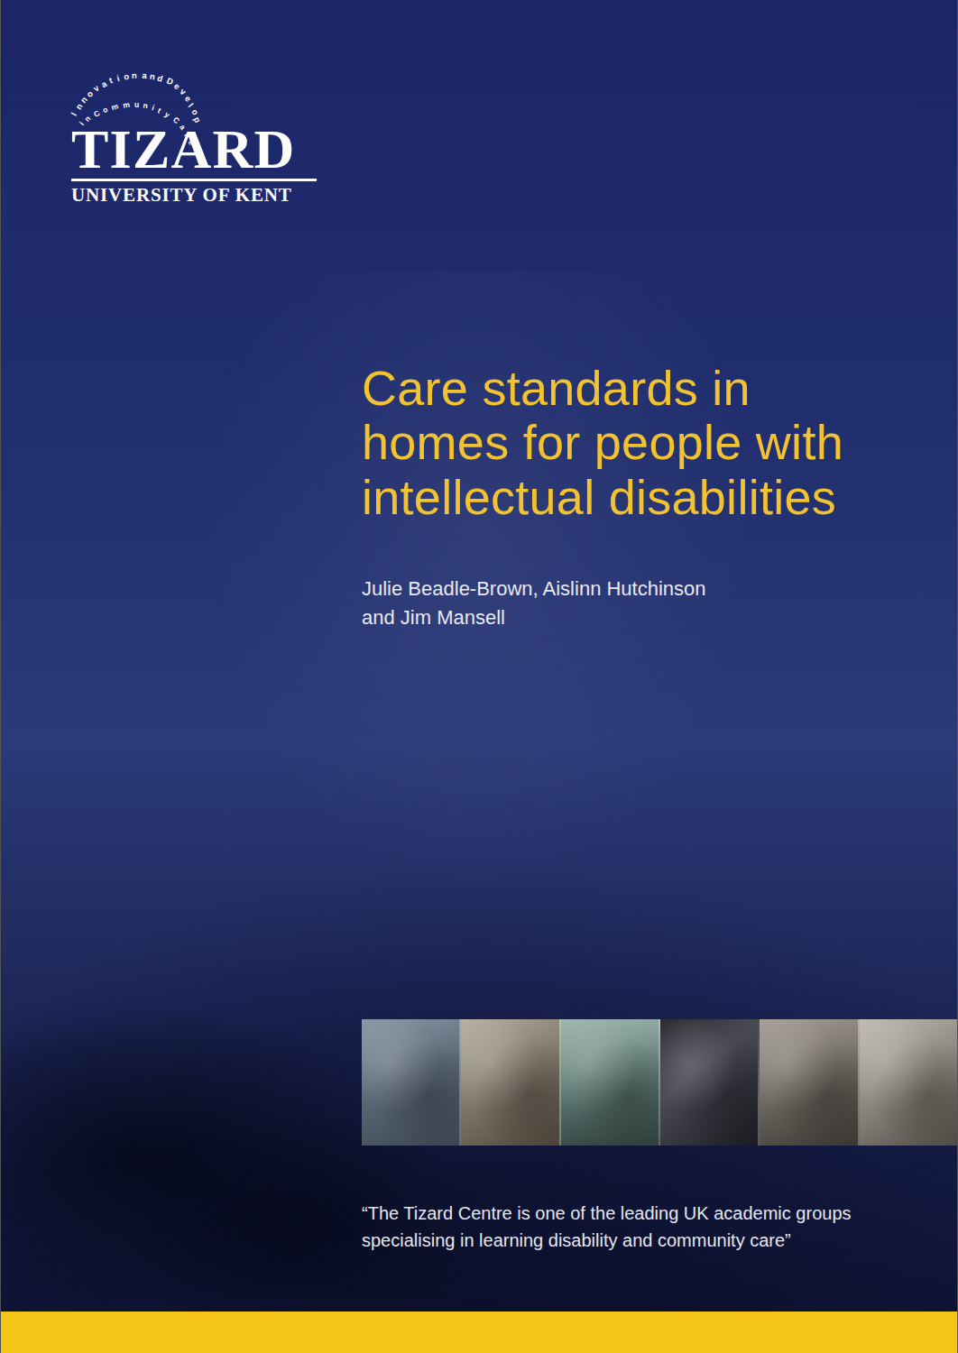I n n o v a t i o n a n d D e v e l o p i n C o m m u n i t y C a r e
TIZARD
UNIVERSITY OF KENT
Care standards in homes for people with intellectual disabilities
Julie Beadle-Brown, Aislinn Hutchinson
and Jim Mansell
“The Tizard Centre is one of the leading UK academic groups specialising in learning disability and community care”